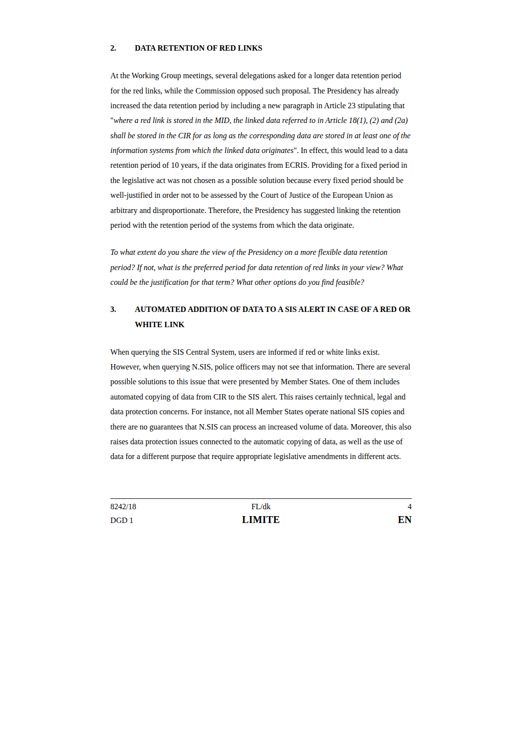2. Data retention of red links
At the Working Group meetings, several delegations asked for a longer data retention period for the red links, while the Commission opposed such proposal. The Presidency has already increased the data retention period by including a new paragraph in Article 23 stipulating that "where a red link is stored in the MID, the linked data referred to in Article 18(1), (2) and (2a) shall be stored in the CIR for as long as the corresponding data are stored in at least one of the information systems from which the linked data originates". In effect, this would lead to a data retention period of 10 years, if the data originates from ECRIS. Providing for a fixed period in the legislative act was not chosen as a possible solution because every fixed period should be well-justified in order not to be assessed by the Court of Justice of the European Union as arbitrary and disproportionate. Therefore, the Presidency has suggested linking the retention period with the retention period of the systems from which the data originate.
To what extent do you share the view of the Presidency on a more flexible data retention period? If not, what is the preferred period for data retention of red links in your view? What could be the justification for that term? What other options do you find feasible?
3. Automated addition of data to a SIS alert in case of a red or white link
When querying the SIS Central System, users are informed if red or white links exist. However, when querying N.SIS, police officers may not see that information. There are several possible solutions to this issue that were presented by Member States. One of them includes automated copying of data from CIR to the SIS alert. This raises certainly technical, legal and data protection concerns. For instance, not all Member States operate national SIS copies and there are no guarantees that N.SIS can process an increased volume of data. Moreover, this also raises data protection issues connected to the automatic copying of data, as well as the use of data for a different purpose that require appropriate legislative amendments in different acts.
8242/18
FL/dk
4
DGD 1
LIMITE
EN